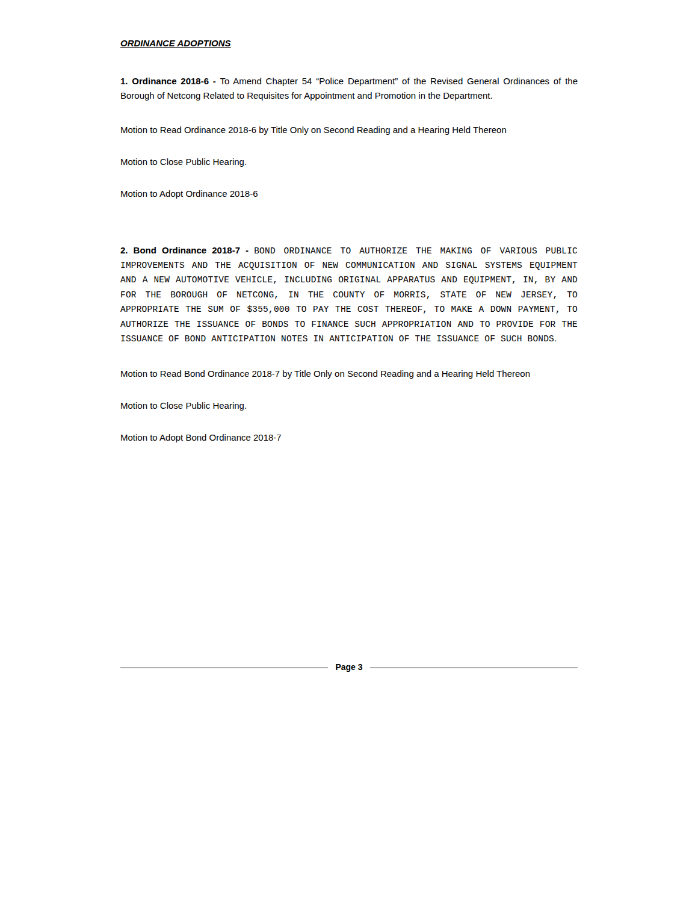ORDINANCE ADOPTIONS
1. Ordinance 2018-6 - To Amend Chapter 54 “Police Department” of the Revised General Ordinances of the Borough of Netcong Related to Requisites for Appointment and Promotion in the Department.
Motion to Read Ordinance 2018-6 by Title Only on Second Reading and a Hearing Held Thereon
Motion to Close Public Hearing.
Motion to Adopt Ordinance 2018-6
2. Bond Ordinance 2018-7 - BOND ORDINANCE TO AUTHORIZE THE MAKING OF VARIOUS PUBLIC IMPROVEMENTS AND THE ACQUISITION OF NEW COMMUNICATION AND SIGNAL SYSTEMS EQUIPMENT AND A NEW AUTOMOTIVE VEHICLE, INCLUDING ORIGINAL APPARATUS AND EQUIPMENT, IN, BY AND FOR THE BOROUGH OF NETCONG, IN THE COUNTY OF MORRIS, STATE OF NEW JERSEY, TO APPROPRIATE THE SUM OF $355,000 TO PAY THE COST THEREOF, TO MAKE A DOWN PAYMENT, TO AUTHORIZE THE ISSUANCE OF BONDS TO FINANCE SUCH APPROPRIATION AND TO PROVIDE FOR THE ISSUANCE OF BOND ANTICIPATION NOTES IN ANTICIPATION OF THE ISSUANCE OF SUCH BONDS.
Motion to Read Bond Ordinance 2018-7 by Title Only on Second Reading and a Hearing Held Thereon
Motion to Close Public Hearing.
Motion to Adopt Bond Ordinance 2018-7
Page 3